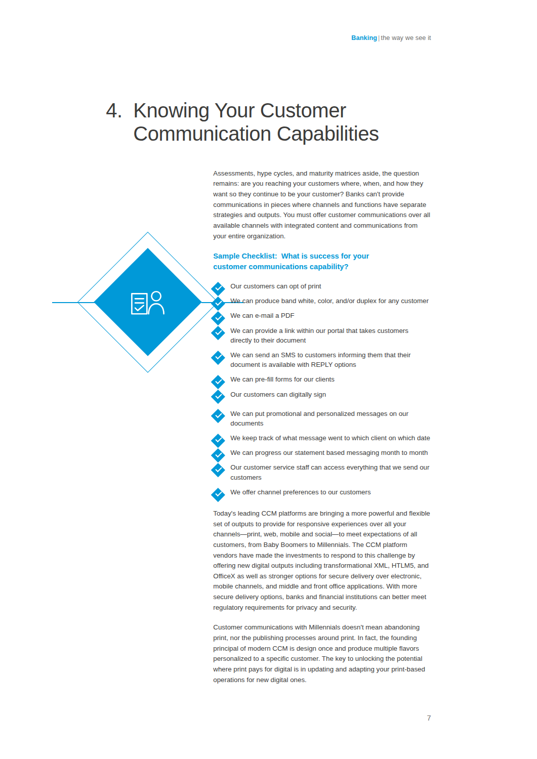Banking|the way we see it
4. Knowing Your CustomerCommunication Capabilities
Assessments, hype cycles, and maturity matrices aside, the question remains: are you reaching your customers where, when, and how they want so they continue to be your customer? Banks can't provide communications in pieces where channels and functions have separate strategies and outputs. You must offer customer communications over all available channels with integrated content and communications from your entire organization.
Sample Checklist: What is success for your
customer communications capability?
Our customers can opt of print
We can produce band white, color, and/or duplex for any customer
We can e-mail a PDF
We can provide a link within our portal that takes customers directly to their document
We can send an SMS to customers informing them that their document is available with REPLY options
We can pre-fill forms for our clients
Our customers can digitally sign
We can put promotional and personalized messages on our documents
We keep track of what message went to which client on which date
We can progress our statement based messaging month to month
Our customer service staff can access everything that we send our customers
We offer channel preferences to our customers
Today's leading CCM platforms are bringing a more powerful and flexible set of outputs to provide for responsive experiences over all your channels—print, web, mobile and social—to meet expectations of all customers, from Baby Boomers to Millennials. The CCM platform vendors have made the investments to respond to this challenge by offering new digital outputs including transformational XML, HTLM5, and OfficeX as well as stronger options for secure delivery over electronic, mobile channels, and middle and front office applications. With more secure delivery options, banks and financial institutions can better meet regulatory requirements for privacy and security.
Customer communications with Millennials doesn't mean abandoning print, nor the publishing processes around print. In fact, the founding principal of modern CCM is design once and produce multiple flavors personalized to a specific customer. The key to unlocking the potential where print pays for digital is in updating and adapting your print-based operations for new digital ones.
7